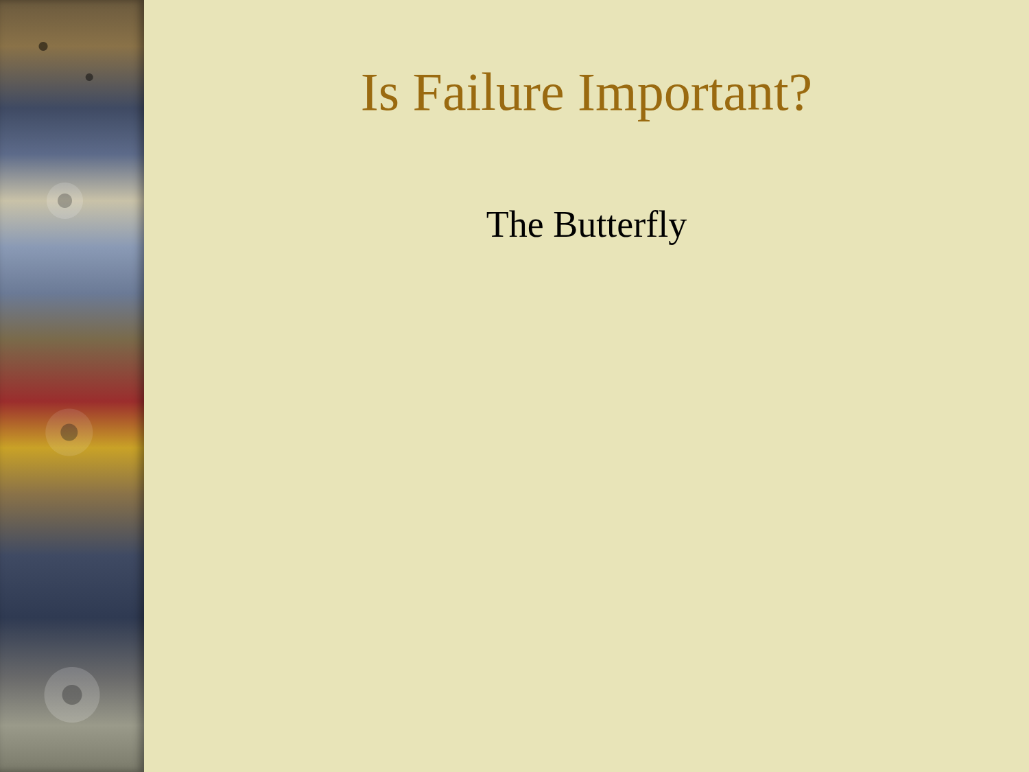Is Failure Important?
The Butterfly